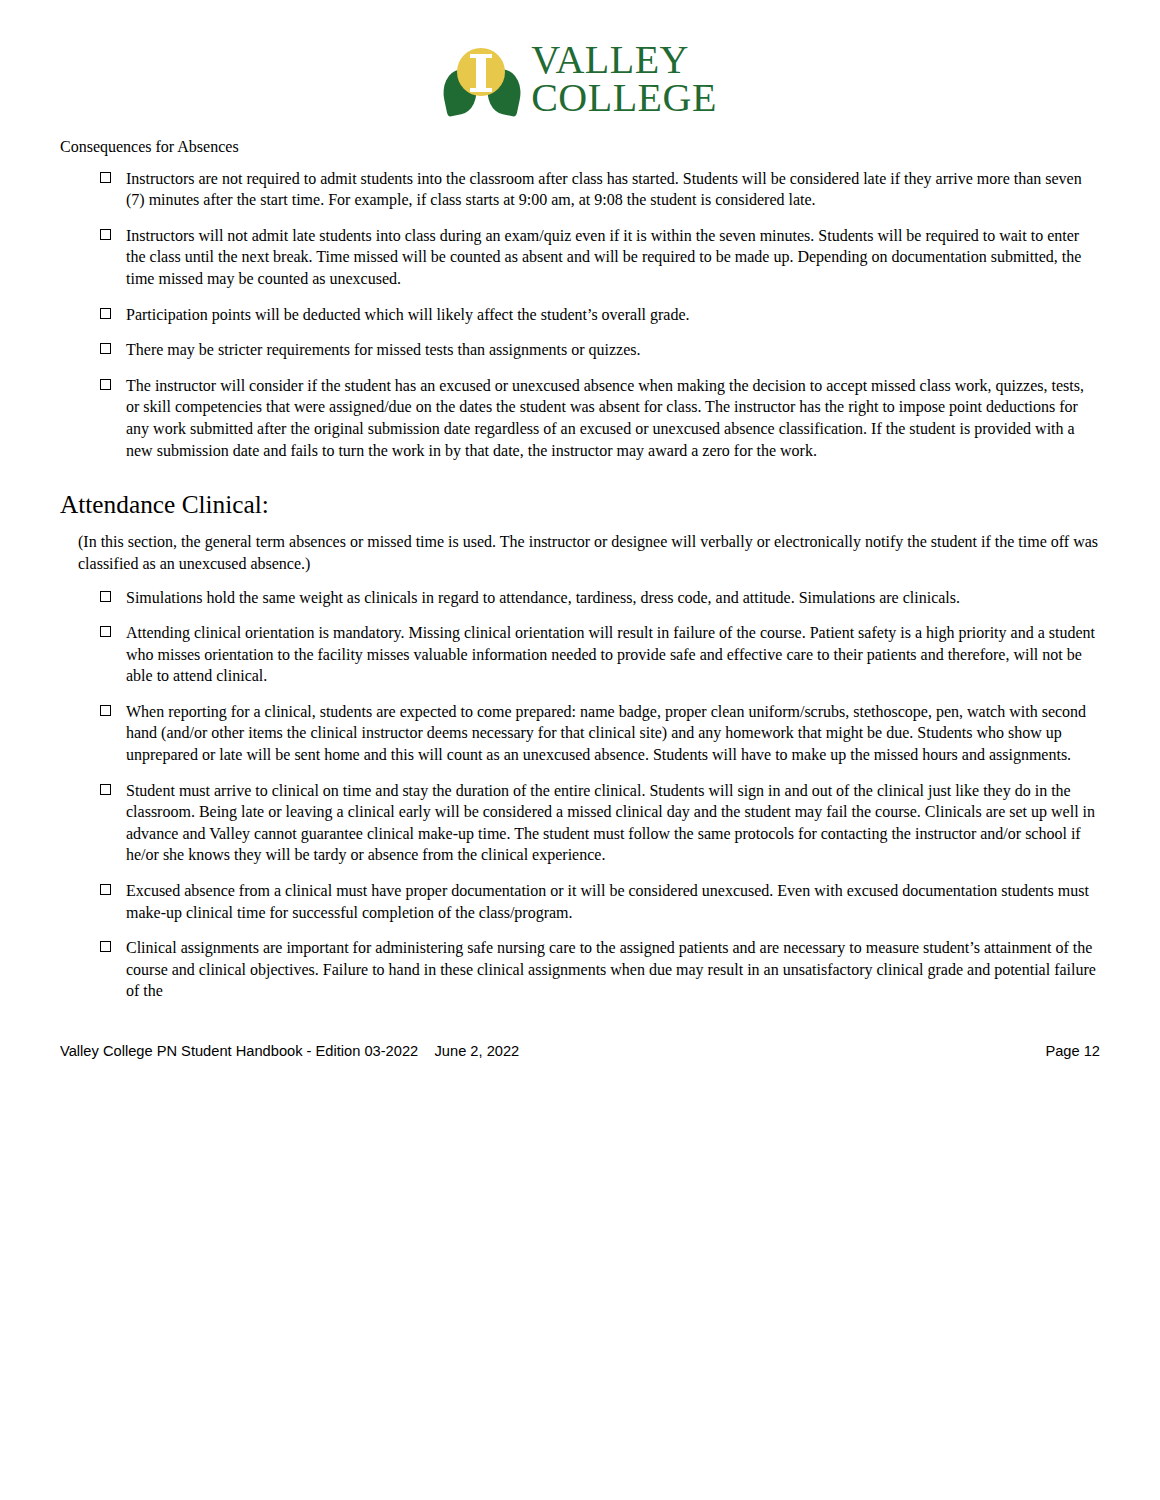VALLEY COLLEGE
Consequences for Absences
Instructors are not required to admit students into the classroom after class has started. Students will be considered late if they arrive more than seven (7) minutes after the start time. For example, if class starts at 9:00 am, at 9:08 the student is considered late.
Instructors will not admit late students into class during an exam/quiz even if it is within the seven minutes. Students will be required to wait to enter the class until the next break. Time missed will be counted as absent and will be required to be made up. Depending on documentation submitted, the time missed may be counted as unexcused.
Participation points will be deducted which will likely affect the student’s overall grade.
There may be stricter requirements for missed tests than assignments or quizzes.
The instructor will consider if the student has an excused or unexcused absence when making the decision to accept missed class work, quizzes, tests, or skill competencies that were assigned/due on the dates the student was absent for class. The instructor has the right to impose point deductions for any work submitted after the original submission date regardless of an excused or unexcused absence classification. If the student is provided with a new submission date and fails to turn the work in by that date, the instructor may award a zero for the work.
Attendance Clinical:
(In this section, the general term absences or missed time is used. The instructor or designee will verbally or electronically notify the student if the time off was classified as an unexcused absence.)
Simulations hold the same weight as clinicals in regard to attendance, tardiness, dress code, and attitude. Simulations are clinicals.
Attending clinical orientation is mandatory. Missing clinical orientation will result in failure of the course. Patient safety is a high priority and a student who misses orientation to the facility misses valuable information needed to provide safe and effective care to their patients and therefore, will not be able to attend clinical.
When reporting for a clinical, students are expected to come prepared: name badge, proper clean uniform/scrubs, stethoscope, pen, watch with second hand (and/or other items the clinical instructor deems necessary for that clinical site) and any homework that might be due. Students who show up unprepared or late will be sent home and this will count as an unexcused absence. Students will have to make up the missed hours and assignments.
Student must arrive to clinical on time and stay the duration of the entire clinical. Students will sign in and out of the clinical just like they do in the classroom. Being late or leaving a clinical early will be considered a missed clinical day and the student may fail the course. Clinicals are set up well in advance and Valley cannot guarantee clinical make-up time. The student must follow the same protocols for contacting the instructor and/or school if he/or she knows they will be tardy or absence from the clinical experience.
Excused absence from a clinical must have proper documentation or it will be considered unexcused. Even with excused documentation students must make-up clinical time for successful completion of the class/program.
Clinical assignments are important for administering safe nursing care to the assigned patients and are necessary to measure student’s attainment of the course and clinical objectives. Failure to hand in these clinical assignments when due may result in an unsatisfactory clinical grade and potential failure of the
Valley College PN Student Handbook - Edition 03-2022 June 2, 2022
Page 12